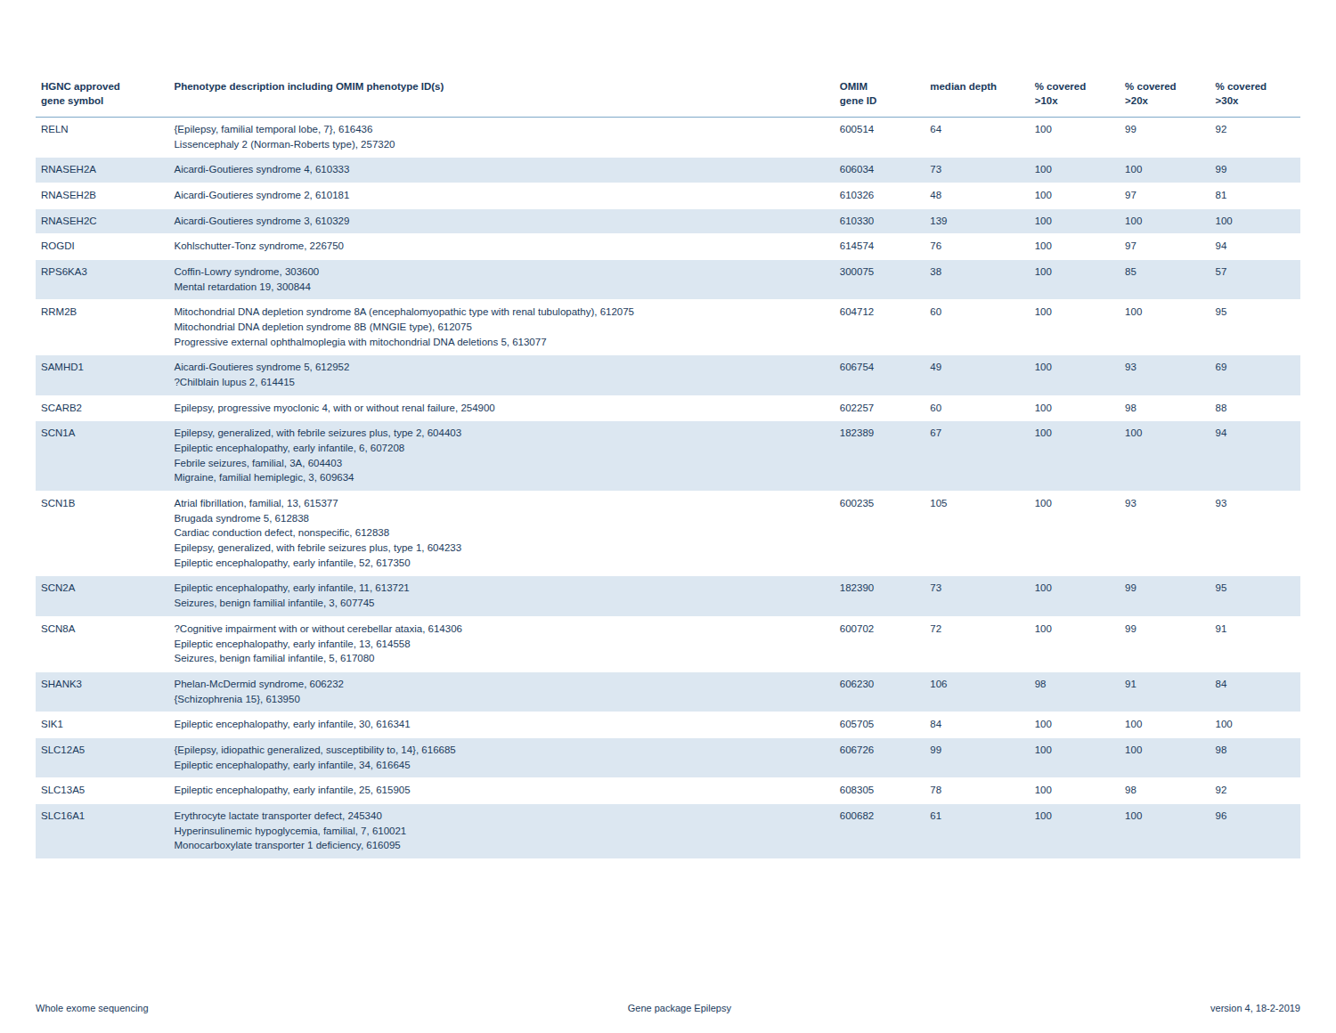| HGNC approved gene symbol | Phenotype description including OMIM phenotype ID(s) | OMIM gene ID | median depth | % covered >10x | % covered >20x | % covered >30x |
| --- | --- | --- | --- | --- | --- | --- |
| RELN | {Epilepsy, familial temporal lobe, 7}, 616436 Lissencephaly 2 (Norman-Roberts type), 257320 | 600514 | 64 | 100 | 99 | 92 |
| RNASEH2A | Aicardi-Goutieres syndrome 4, 610333 | 606034 | 73 | 100 | 100 | 99 |
| RNASEH2B | Aicardi-Goutieres syndrome 2, 610181 | 610326 | 48 | 100 | 97 | 81 |
| RNASEH2C | Aicardi-Goutieres syndrome 3, 610329 | 610330 | 139 | 100 | 100 | 100 |
| ROGDI | Kohlschutter-Tonz syndrome, 226750 | 614574 | 76 | 100 | 97 | 94 |
| RPS6KA3 | Coffin-Lowry syndrome, 303600 Mental retardation 19, 300844 | 300075 | 38 | 100 | 85 | 57 |
| RRM2B | Mitochondrial DNA depletion syndrome 8A (encephalomyopathic type with renal tubulopathy), 612075 Mitochondrial DNA depletion syndrome 8B (MNGIE type), 612075 Progressive external ophthalmoplegia with mitochondrial DNA deletions 5, 613077 | 604712 | 60 | 100 | 100 | 95 |
| SAMHD1 | Aicardi-Goutieres syndrome 5, 612952 ?Chilblain lupus 2, 614415 | 606754 | 49 | 100 | 93 | 69 |
| SCARB2 | Epilepsy, progressive myoclonic 4, with or without renal failure, 254900 | 602257 | 60 | 100 | 98 | 88 |
| SCN1A | Epilepsy, generalized, with febrile seizures plus, type 2, 604403 Epileptic encephalopathy, early infantile, 6, 607208 Febrile seizures, familial, 3A, 604403 Migraine, familial hemiplegic, 3, 609634 | 182389 | 67 | 100 | 100 | 94 |
| SCN1B | Atrial fibrillation, familial, 13, 615377 Brugada syndrome 5, 612838 Cardiac conduction defect, nonspecific, 612838 Epilepsy, generalized, with febrile seizures plus, type 1, 604233 Epileptic encephalopathy, early infantile, 52, 617350 | 600235 | 105 | 100 | 93 | 93 |
| SCN2A | Epileptic encephalopathy, early infantile, 11, 613721 Seizures, benign familial infantile, 3, 607745 | 182390 | 73 | 100 | 99 | 95 |
| SCN8A | ?Cognitive impairment with or without cerebellar ataxia, 614306 Epileptic encephalopathy, early infantile, 13, 614558 Seizures, benign familial infantile, 5, 617080 | 600702 | 72 | 100 | 99 | 91 |
| SHANK3 | Phelan-McDermid syndrome, 606232 {Schizophrenia 15}, 613950 | 606230 | 106 | 98 | 91 | 84 |
| SIK1 | Epileptic encephalopathy, early infantile, 30, 616341 | 605705 | 84 | 100 | 100 | 100 |
| SLC12A5 | {Epilepsy, idiopathic generalized, susceptibility to, 14}, 616685 Epileptic encephalopathy, early infantile, 34, 616645 | 606726 | 99 | 100 | 100 | 98 |
| SLC13A5 | Epileptic encephalopathy, early infantile, 25, 615905 | 608305 | 78 | 100 | 98 | 92 |
| SLC16A1 | Erythrocyte lactate transporter defect, 245340 Hyperinsulinemic hypoglycemia, familial, 7, 610021 Monocarboxylate transporter 1 deficiency, 616095 | 600682 | 61 | 100 | 100 | 96 |
Whole exome sequencing
Gene package Epilepsy
version 4, 18-2-2019